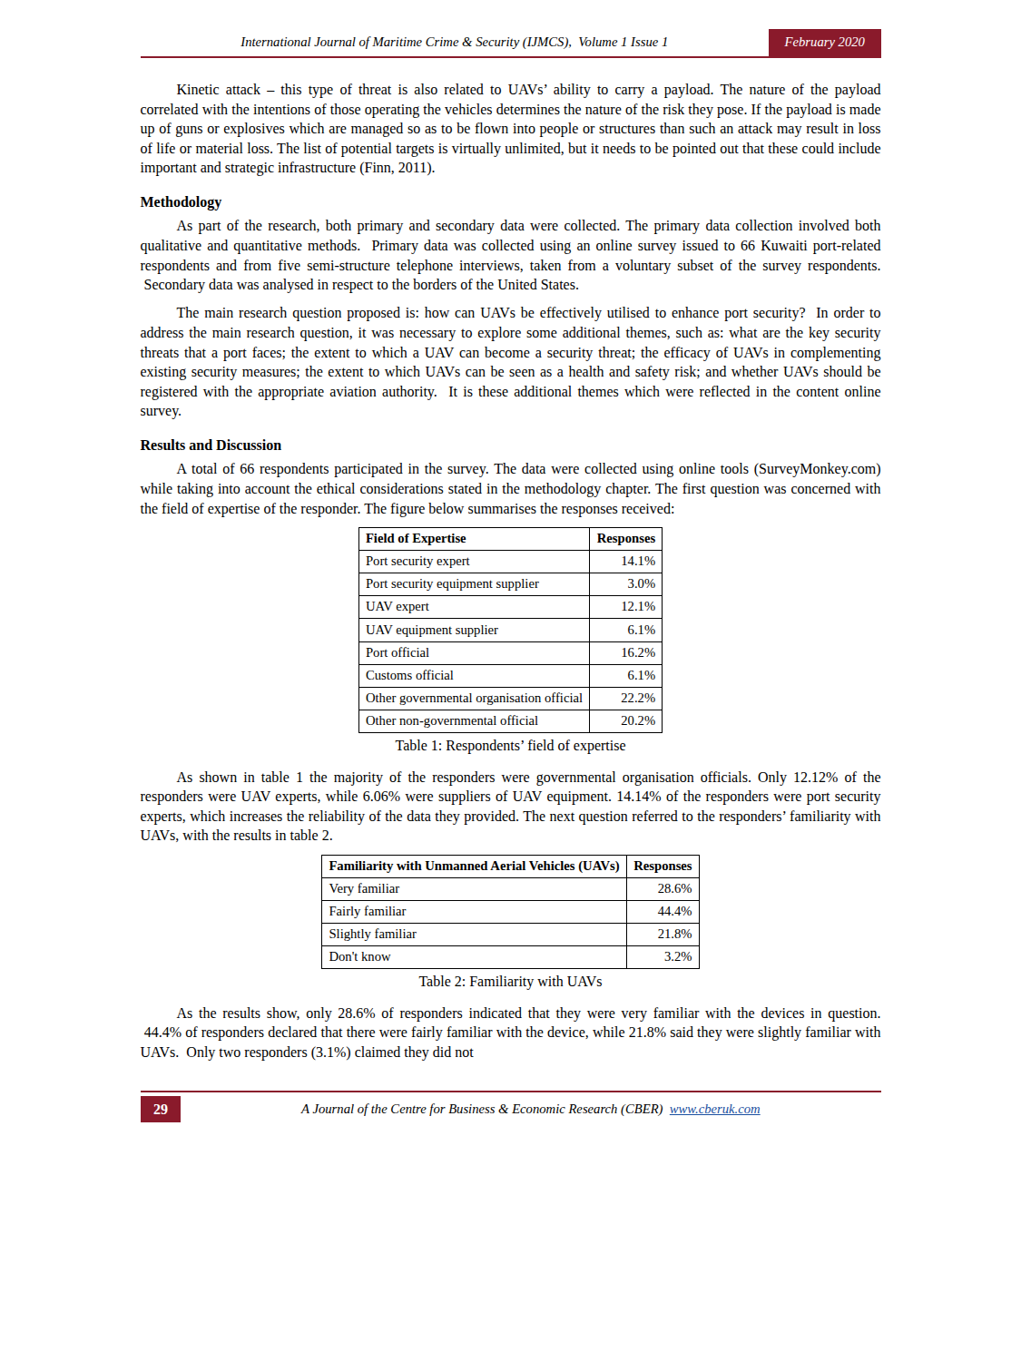International Journal of Maritime Crime & Security (IJMCS), Volume 1 Issue 1
February 2020
Kinetic attack – this type of threat is also related to UAVs’ ability to carry a payload. The nature of the payload correlated with the intentions of those operating the vehicles determines the nature of the risk they pose. If the payload is made up of guns or explosives which are managed so as to be flown into people or structures than such an attack may result in loss of life or material loss. The list of potential targets is virtually unlimited, but it needs to be pointed out that these could include important and strategic infrastructure (Finn, 2011).
Methodology
As part of the research, both primary and secondary data were collected. The primary data collection involved both qualitative and quantitative methods. Primary data was collected using an online survey issued to 66 Kuwaiti port-related respondents and from five semi-structure telephone interviews, taken from a voluntary subset of the survey respondents. Secondary data was analysed in respect to the borders of the United States.
The main research question proposed is: how can UAVs be effectively utilised to enhance port security? In order to address the main research question, it was necessary to explore some additional themes, such as: what are the key security threats that a port faces; the extent to which a UAV can become a security threat; the efficacy of UAVs in complementing existing security measures; the extent to which UAVs can be seen as a health and safety risk; and whether UAVs should be registered with the appropriate aviation authority. It is these additional themes which were reflected in the content online survey.
Results and Discussion
A total of 66 respondents participated in the survey. The data were collected using online tools (SurveyMonkey.com) while taking into account the ethical considerations stated in the methodology chapter. The first question was concerned with the field of expertise of the responder. The figure below summarises the responses received:
| Field of Expertise | Responses |
| --- | --- |
| Port security expert | 14.1% |
| Port security equipment supplier | 3.0% |
| UAV expert | 12.1% |
| UAV equipment supplier | 6.1% |
| Port official | 16.2% |
| Customs official | 6.1% |
| Other governmental organisation official | 22.2% |
| Other non-governmental official | 20.2% |
Table 1: Respondents’ field of expertise
As shown in table 1 the majority of the responders were governmental organisation officials. Only 12.12% of the responders were UAV experts, while 6.06% were suppliers of UAV equipment. 14.14% of the responders were port security experts, which increases the reliability of the data they provided. The next question referred to the responders’ familiarity with UAVs, with the results in table 2.
| Familiarity with Unmanned Aerial Vehicles (UAVs) | Responses |
| --- | --- |
| Very familiar | 28.6% |
| Fairly familiar | 44.4% |
| Slightly familiar | 21.8% |
| Don't know | 3.2% |
Table 2: Familiarity with UAVs
As the results show, only 28.6% of responders indicated that they were very familiar with the devices in question. 44.4% of responders declared that there were fairly familiar with the device, while 21.8% said they were slightly familiar with UAVs. Only two responders (3.1%) claimed they did not
29
A Journal of the Centre for Business & Economic Research (CBER) www.cberuk.com